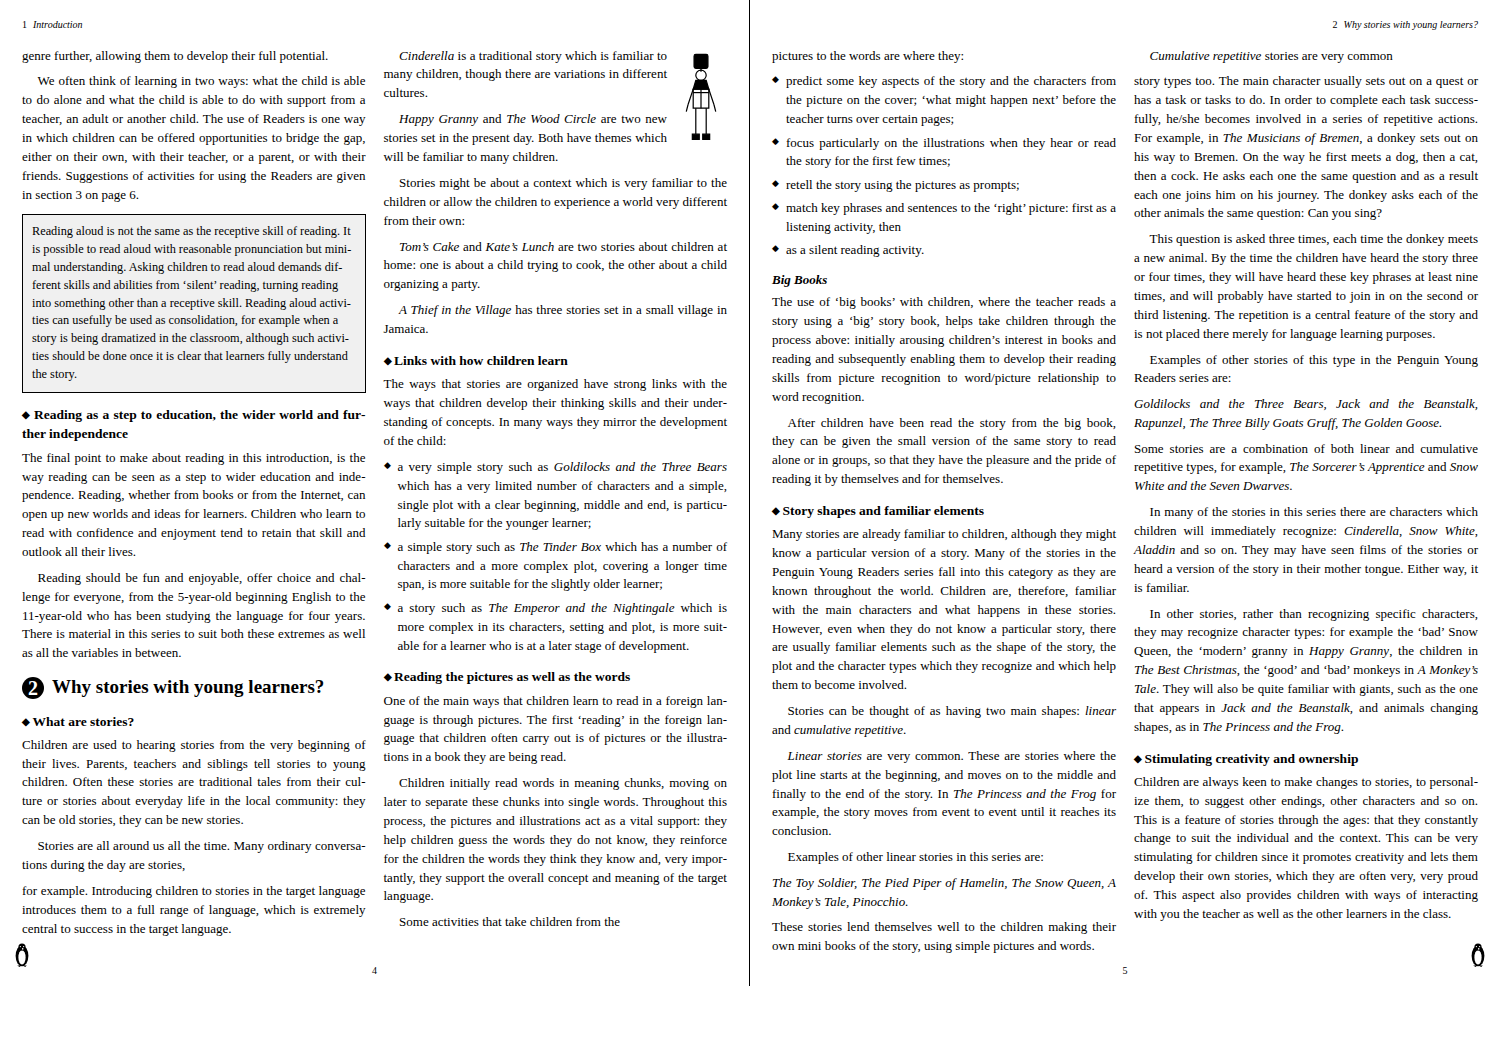1 Introduction
genre further, allowing them to develop their full potential.
We often think of learning in two ways: what the child is able to do alone and what the child is able to do with support from a teacher, an adult or another child. The use of Readers is one way in which children can be offered opportunities to bridge the gap, either on their own, with their teacher, or a parent, or with their friends. Suggestions of activities for using the Readers are given in section 3 on page 6.
Reading aloud is not the same as the receptive skill of reading. It is possible to read aloud with reasonable pronunciation but minimal understanding. Asking children to read aloud demands different skills and abilities from ‘silent’ reading, turning reading into something other than a receptive skill. Reading aloud activities can usefully be used as consolidation, for example when a story is being dramatized in the classroom, although such activities should be done once it is clear that learners fully understand the story.
Reading as a step to education, the wider world and further independence
The final point to make about reading in this introduction, is the way reading can be seen as a step to wider education and independence. Reading, whether from books or from the Internet, can open up new worlds and ideas for learners. Children who learn to read with confidence and enjoyment tend to retain that skill and outlook all their lives.
Reading should be fun and enjoyable, offer choice and challenge for everyone, from the 5-year-old beginning English to the 11-year-old who has been studying the language for four years. There is material in this series to suit both these extremes as well as all the variables in between.
2
Why stories with young learners?
What are stories?
Children are used to hearing stories from the very beginning of their lives. Parents, teachers and siblings tell stories to young children. Often these stories are traditional tales from their culture or stories about everyday life in the local community: they can be old stories, they can be new stories.
Stories are all around us all the time. Many ordinary conversations during the day are stories,
for example. Introducing children to stories in the target language introduces them to a full range of language, which is extremely central to success in the target language.
Cinderella is a traditional story which is familiar to many children, though there are variations in different cultures.
Happy Granny and The Wood Circle are two new stories set in the present day. Both have themes which will be familiar to many children.
Stories might be about a context which is very familiar to the children or allow the children to experience a world very different from their own:
Tom’s Cake and Kate’s Lunch are two stories about children at home: one is about a child trying to cook, the other about a child organizing a party.
A Thief in the Village has three stories set in a small village in Jamaica.
Links with how children learn
The ways that stories are organized have strong links with the ways that children develop their thinking skills and their understanding of concepts. In many ways they mirror the development of the child:
a very simple story such as Goldilocks and the Three Bears which has a very limited number of characters and a simple, single plot with a clear beginning, middle and end, is particularly suitable for the younger learner;
a simple story such as The Tinder Box which has a number of characters and a more complex plot, covering a longer time span, is more suitable for the slightly older learner;
a story such as The Emperor and the Nightingale which is more complex in its characters, setting and plot, is more suitable for a learner who is at a later stage of development.
Reading the pictures as well as the words
One of the main ways that children learn to read in a foreign language is through pictures. The first ‘reading’ in the foreign language that children often carry out is of pictures or the illustrations in a book they are being read.
Children initially read words in meaning chunks, moving on later to separate these chunks into single words. Throughout this process, the pictures and illustrations act as a vital support: they help children guess the words they do not know, they reinforce for the children the words they think they know and, very importantly, they support the overall concept and meaning of the target language.
Some activities that take children from the
4
2 Why stories with young learners?
pictures to the words are where they:
predict some key aspects of the story and the characters from the picture on the cover; ‘what might happen next’ before the teacher turns over certain pages;
focus particularly on the illustrations when they hear or read the story for the first few times;
retell the story using the pictures as prompts;
match key phrases and sentences to the ‘right’ picture: first as a listening activity, then
as a silent reading activity.
Big Books
The use of ‘big books’ with children, where the teacher reads a story using a ‘big’ story book, helps take children through the process above: initially arousing children’s interest in books and reading and subsequently enabling them to develop their reading skills from picture recognition to word/picture relationship to word recognition.
After children have been read the story from the big book, they can be given the small version of the same story to read alone or in groups, so that they have the pleasure and the pride of reading it by themselves and for themselves.
Story shapes and familiar elements
Many stories are already familiar to children, although they might know a particular version of a story. Many of the stories in the Penguin Young Readers series fall into this category as they are known throughout the world. Children are, therefore, familiar with the main characters and what happens in these stories. However, even when they do not know a particular story, there are usually familiar elements such as the shape of the story, the plot and the character types which they recognize and which help them to become involved.
Stories can be thought of as having two main shapes: linear and cumulative repetitive.
Linear stories are very common. These are stories where the plot line starts at the beginning, and moves on to the middle and finally to the end of the story. In The Princess and the Frog for example, the story moves from event to event until it reaches its conclusion.
Examples of other linear stories in this series are:
The Toy Soldier, The Pied Piper of Hamelin, The Snow Queen, A Monkey’s Tale, Pinocchio.
These stories lend themselves well to the children making their own mini books of the story, using simple pictures and words.
Cumulative repetitive stories are very common
story types too. The main character usually sets out on a quest or has a task or tasks to do. In order to complete each task successfully, he/she becomes involved in a series of repetitive actions. For example, in The Musicians of Bremen, a donkey sets out on his way to Bremen. On the way he first meets a dog, then a cat, then a cock. He asks each one the same question and as a result each one joins him on his journey. The donkey asks each of the other animals the same question: Can you sing?
This question is asked three times, each time the donkey meets a new animal. By the time the children have heard the story three or four times, they will have heard these key phrases at least nine times, and will probably have started to join in on the second or third listening. The repetition is a central feature of the story and is not placed there merely for language learning purposes.
Examples of other stories of this type in the Penguin Young Readers series are:
Goldilocks and the Three Bears, Jack and the Beanstalk, Rapunzel, The Three Billy Goats Gruff, The Golden Goose.
Some stories are a combination of both linear and cumulative repetitive types, for example, The Sorcerer’s Apprentice and Snow White and the Seven Dwarves.
In many of the stories in this series there are characters which children will immediately recognize: Cinderella, Snow White, Aladdin and so on. They may have seen films of the stories or heard a version of the story in their mother tongue. Either way, it is familiar.
In other stories, rather than recognizing specific characters, they may recognize character types: for example the ‘bad’ Snow Queen, the ‘modern’ granny in Happy Granny, the children in The Best Christmas, the ‘good’ and ‘bad’ monkeys in A Monkey’s Tale. They will also be quite familiar with giants, such as the one that appears in Jack and the Beanstalk, and animals changing shapes, as in The Princess and the Frog.
Stimulating creativity and ownership
Children are always keen to make changes to stories, to personalize them, to suggest other endings, other characters and so on. This is a feature of stories through the ages: that they constantly change to suit the individual and the context. This can be very stimulating for children since it promotes creativity and lets them develop their own stories, which they are often very, very proud of. This aspect also provides children with ways of interacting with you the teacher as well as the other learners in the class.
5